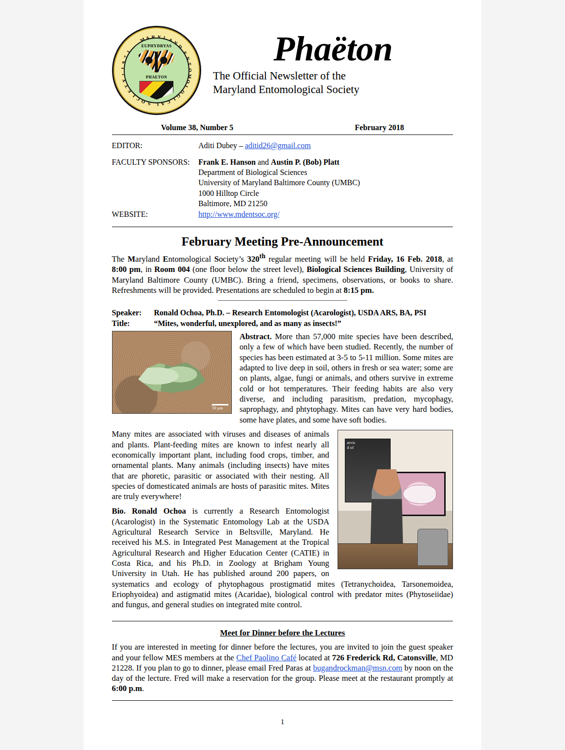M A R Y L A N D E N T O M O L O G I C A L S O C I E T Y • 1 9 7 1
EUPHYDRYAS
PHAETON
Phaëton
The Official Newsletter of the
Maryland Entomological Society
Volume 38, Number 5 February 2018
| EDITOR: | Aditi Dubey – aditid26@gmail.com |
| FACULTY SPONSORS: | Frank E. Hanson and Austin P. (Bob) Platt |
| | Department of Biological Sciences |
| | University of Maryland Baltimore County (UMBC) |
| | 1000 Hilltop Circle |
| | Baltimore, MD 21250 |
| WEBSITE: | http://www.mdentsoc.org/ |
February Meeting Pre-Announcement
The Maryland Entomological Society’s 320th regular meeting will be held Friday, 16 Feb. 2018, at 8:00 pm, in Room 004 (one floor below the street level), Biological Sciences Building, University of Maryland Baltimore County (UMBC). Bring a friend, specimens, observations, or books to share. Refreshments will be provided. Presentations are scheduled to begin at 8:15 pm.
Speaker:
Ronald Ochoa, Ph.D. – Research Entomologist (Acarologist), USDA ARS, BA, PSI
Title:
“Mites, wonderful, unexplored, and as many as insects!”
50 µm
Abstract. More than 57,000 mite species have been described, only a few of which have been studied. Recently, the number of species has been estimated at 3-5 to 5-11 million. Some mites are adapted to live deep in soil, others in fresh or sea water; some are on plants, algae, fungi or animals, and others survive in extreme cold or hot temperatures. Their feeding habits are also very diverse, and including parasitism, predation, mycophagy, saprophagy, and phtytophagy. Mites can have very hard bodies, some have plates, and some have soft bodies.
arvis
d of
Many mites are associated with viruses and diseases of animals and plants. Plant-feeding mites are known to infest nearly all economically important plant, including food crops, timber, and ornamental plants. Many animals (including insects) have mites that are phoretic, parasitic or associated with their nesting. All species of domesticated animals are hosts of parasitic mites. Mites are truly everywhere!
Bio. Ronald Ochoa is currently a Research Entomologist (Acarologist) in the Systematic Entomology Lab at the USDA Agricultural Research Service in Beltsville, Maryland. He received his M.S. in Integrated Pest Management at the Tropical Agricultural Research and Higher Education Center (CATIE) in Costa Rica, and his Ph.D. in Zoology at Brigham Young University in Utah. He has published around 200 papers, on systematics and ecology of phytophagous prostigmatid mites (Tetranychoidea, Tarsonemoidea, Eriophyoidea) and astigmatid mites (Acaridae), biological control with predator mites (Phytoseiidae) and fungus, and general studies on integrated mite control.
Meet for Dinner before the Lectures
If you are interested in meeting for dinner before the lectures, you are invited to join the guest speaker and your fellow MES members at the Chef Paolino Café located at 726 Frederick Rd, Catonsville, MD 21228. If you plan to go to dinner, please email Fred Paras at bugandrockman@msn.com by noon on the day of the lecture. Fred will make a reservation for the group. Please meet at the restaurant promptly at 6:00 p.m.
1